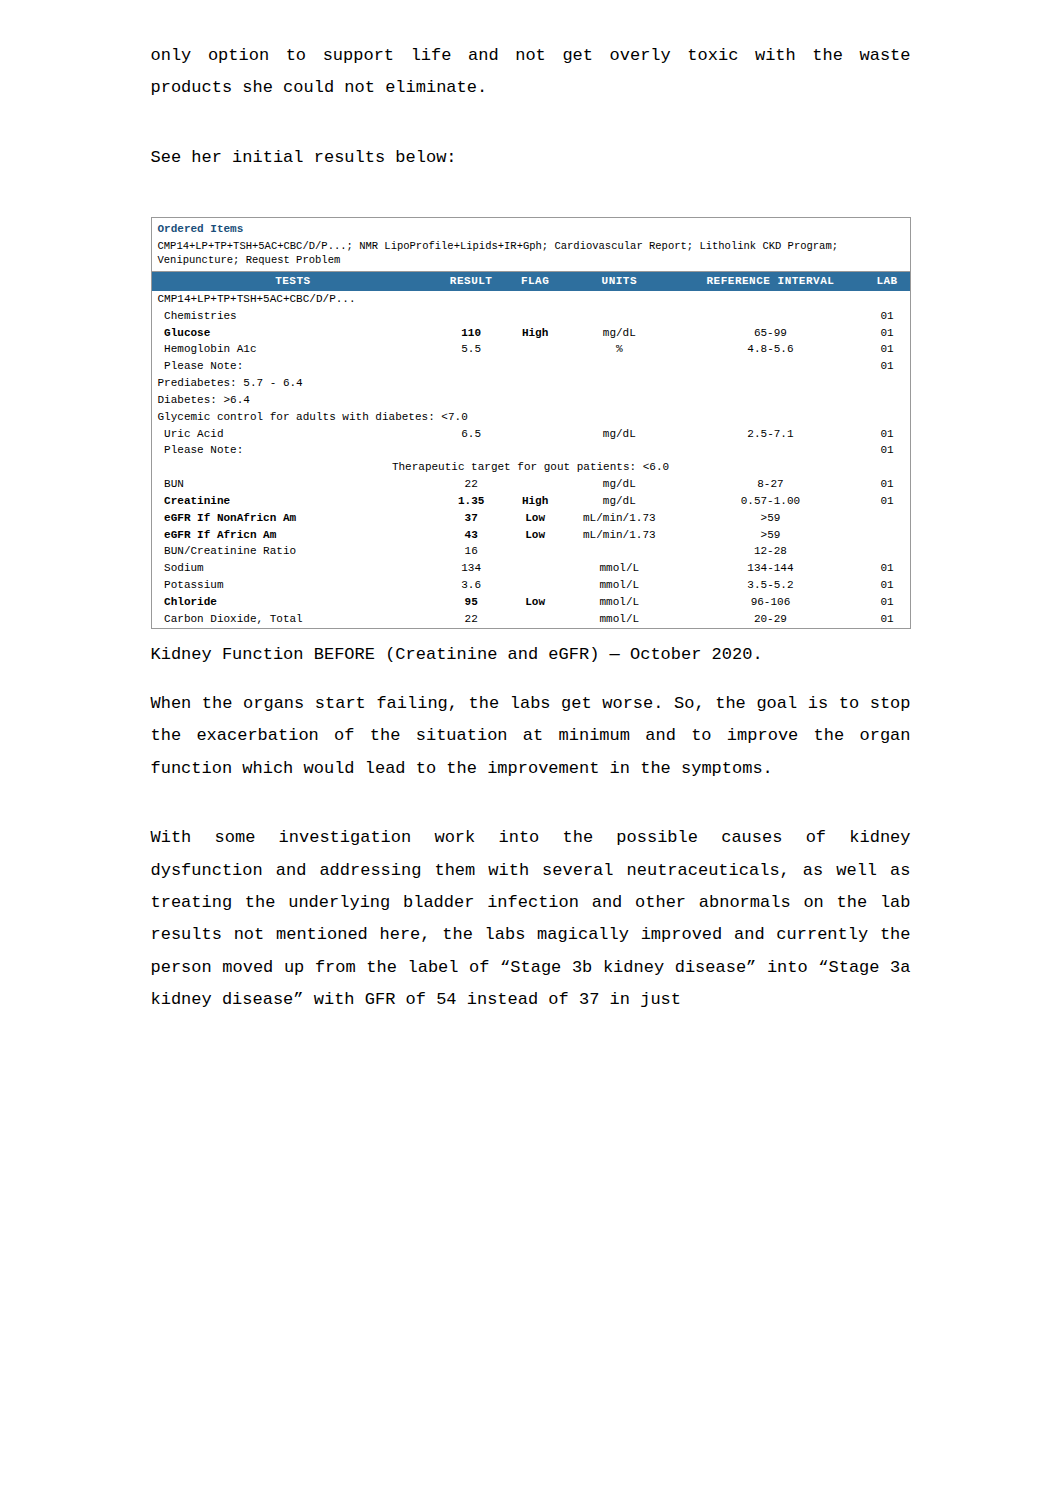only option to support life and not get overly toxic with the waste products she could not eliminate.
See her initial results below:
Ordered Items
CMP14+LP+TP+TSH+5AC+CBC/D/P...; NMR LipoProfile+Lipids+IR+Gph; Cardiovascular Report; Litholink CKD Program;
Venipuncture; Request Problem
| TESTS | RESULT | FLAG | UNITS | REFERENCE INTERVAL | LAB |
| --- | --- | --- | --- | --- | --- |
| CMP14+LP+TP+TSH+5AC+CBC/D/P... | | | | | |
| Chemistries | | | | | 01 |
| Glucose | 110 | High | mg/dL | 65-99 | 01 |
| Hemoglobin A1c | 5.5 | | % | 4.8-5.6 | 01 |
| Please Note: | | | | | 01 |
| Prediabetes: 5.7 - 6.4 |
| Diabetes: >6.4 |
| Glycemic control for adults with diabetes: <7.0 |
| Uric Acid | 6.5 | | mg/dL | 2.5-7.1 | 01 |
| Please Note: | | | | | 01 |
| Therapeutic target for gout patients: <6.0 |
| BUN | 22 | | mg/dL | 8-27 | 01 |
| Creatinine | 1.35 | High | mg/dL | 0.57-1.00 | 01 |
| eGFR If NonAfricn Am | 37 | Low | mL/min/1.73 | >59 | |
| eGFR If Africn Am | 43 | Low | mL/min/1.73 | >59 | |
| BUN/Creatinine Ratio | 16 | | | 12-28 | |
| Sodium | 134 | | mmol/L | 134-144 | 01 |
| Potassium | 3.6 | | mmol/L | 3.5-5.2 | 01 |
| Chloride | 95 | Low | mmol/L | 96-106 | 01 |
| Carbon Dioxide, Total | 22 | | mmol/L | 20-29 | 01 |
Kidney Function BEFORE (Creatinine and eGFR) — October 2020.
When the organs start failing, the labs get worse. So, the goal is to stop the exacerbation of the situation at minimum and to improve the organ function which would lead to the improvement in the symptoms.
With some investigation work into the possible causes of kidney dysfunction and addressing them with several neutraceuticals, as well as treating the underlying bladder infection and other abnormals on the lab results not mentioned here, the labs magically improved and currently the person moved up from the label of “Stage 3b kidney disease” into “Stage 3a kidney disease” with GFR of 54 instead of 37 in just